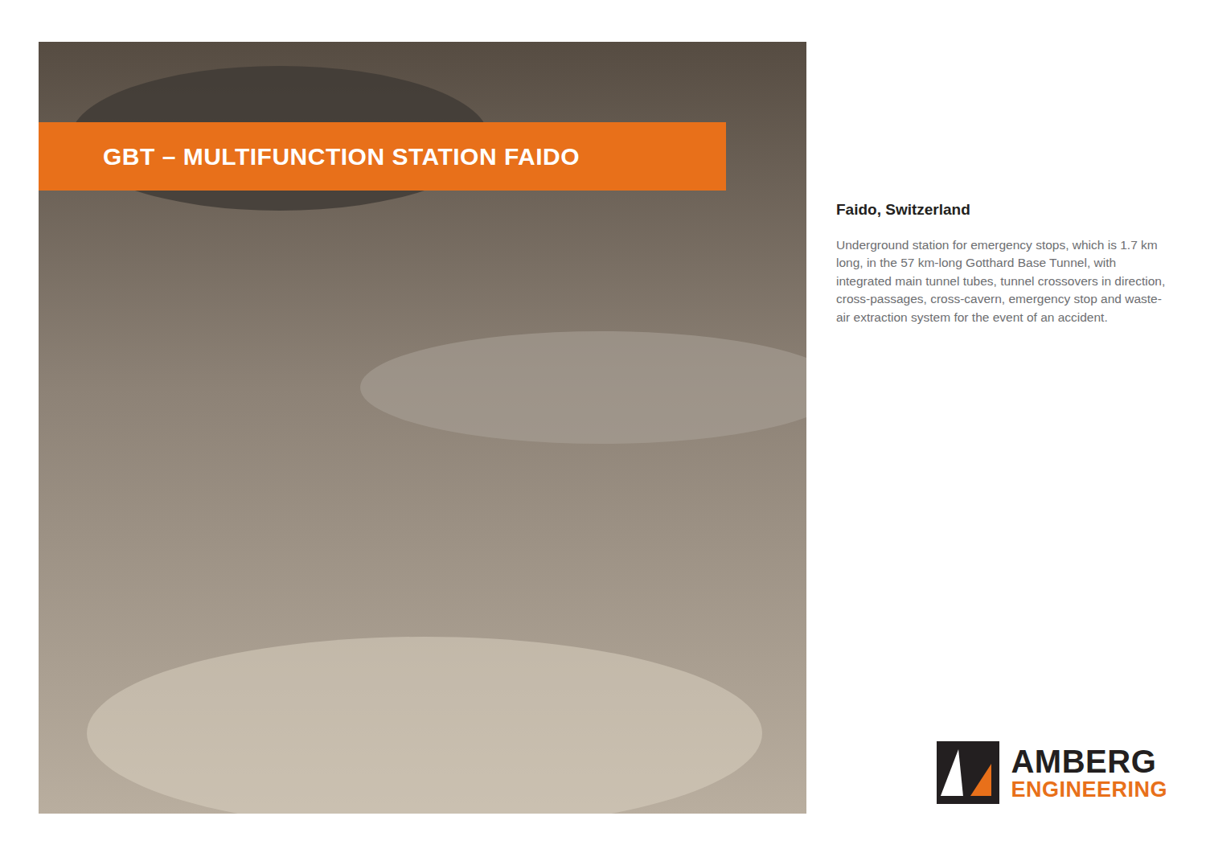GBT – MULTIFUNCTION STATION FAIDO
Faido, Switzerland
Underground station for emergency stops, which is 1.7 km long, in the 57 km-long Gotthard Base Tunnel, with integrated main tunnel tubes, tunnel crossovers in direction, cross-passages, cross-cavern, emergency stop and waste-air extraction system for the event of an accident.
AMBERG ENGINEERING